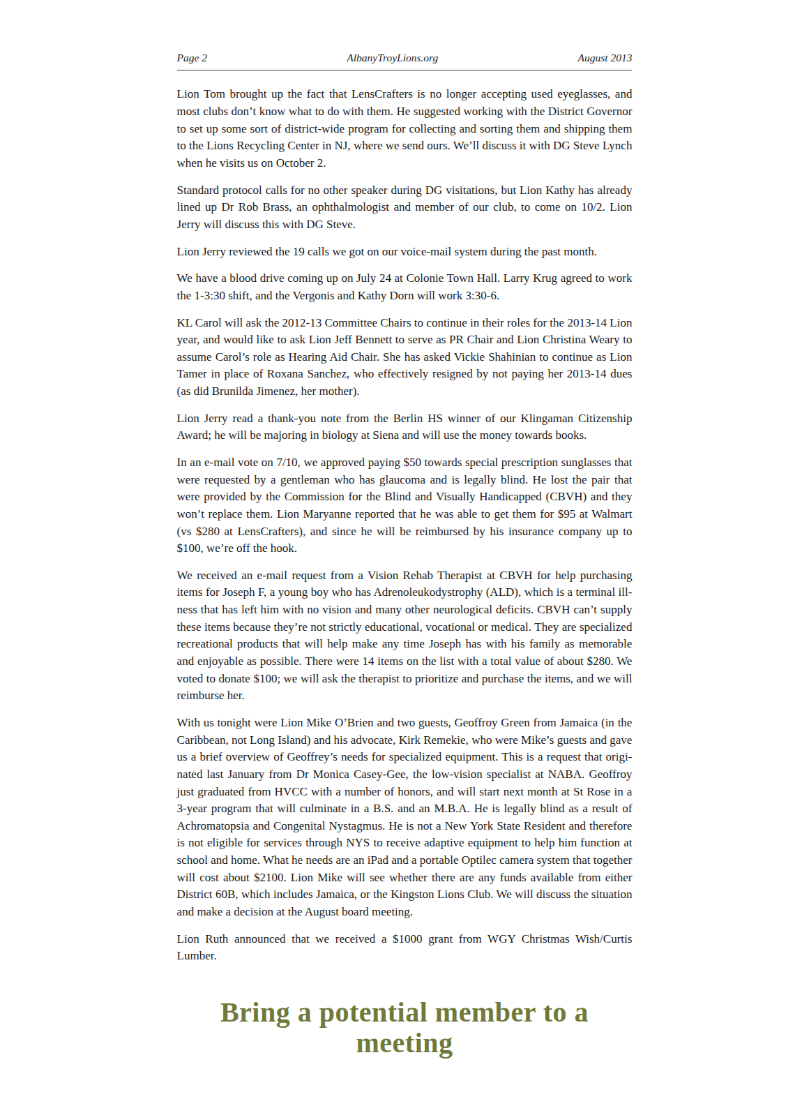Page 2
AlbanyTroyLions.org
August 2013
Lion Tom brought up the fact that LensCrafters is no longer accepting used eyeglasses, and most clubs don’t know what to do with them. He suggested working with the District Governor to set up some sort of district-wide program for collecting and sorting them and shipping them to the Lions Recycling Center in NJ, where we send ours. We’ll discuss it with DG Steve Lynch when he visits us on October 2.
Standard protocol calls for no other speaker during DG visitations, but Lion Kathy has already lined up Dr Rob Brass, an ophthalmologist and member of our club, to come on 10/2. Lion Jerry will discuss this with DG Steve.
Lion Jerry reviewed the 19 calls we got on our voice-mail system during the past month.
We have a blood drive coming up on July 24 at Colonie Town Hall. Larry Krug agreed to work the 1-3:30 shift, and the Vergonis and Kathy Dorn will work 3:30-6.
KL Carol will ask the 2012-13 Committee Chairs to continue in their roles for the 2013-14 Lion year, and would like to ask Lion Jeff Bennett to serve as PR Chair and Lion Christina Weary to assume Carol’s role as Hearing Aid Chair. She has asked Vickie Shahinian to continue as Lion Tamer in place of Roxana Sanchez, who effectively resigned by not paying her 2013-14 dues (as did Brunilda Jimenez, her mother).
Lion Jerry read a thank-you note from the Berlin HS winner of our Klingaman Citizenship Award; he will be majoring in biology at Siena and will use the money towards books.
In an e-mail vote on 7/10, we approved paying $50 towards special prescription sunglasses that were requested by a gentleman who has glaucoma and is legally blind. He lost the pair that were provided by the Commission for the Blind and Visually Handicapped (CBVH) and they won’t replace them. Lion Maryanne reported that he was able to get them for $95 at Walmart (vs $280 at LensCrafters), and since he will be reimbursed by his insurance company up to $100, we’re off the hook.
We received an e-mail request from a Vision Rehab Therapist at CBVH for help purchasing items for Joseph F, a young boy who has Adrenoleukodystrophy (ALD), which is a terminal illness that has left him with no vision and many other neurological deficits. CBVH can’t supply these items because they’re not strictly educational, vocational or medical. They are specialized recreational products that will help make any time Joseph has with his family as memorable and enjoyable as possible. There were 14 items on the list with a total value of about $280. We voted to donate $100; we will ask the therapist to prioritize and purchase the items, and we will reimburse her.
With us tonight were Lion Mike O’Brien and two guests, Geoffroy Green from Jamaica (in the Caribbean, not Long Island) and his advocate, Kirk Remekie, who were Mike’s guests and gave us a brief overview of Geoffrey’s needs for specialized equipment. This is a request that originated last January from Dr Monica Casey-Gee, the low-vision specialist at NABA. Geoffroy just graduated from HVCC with a number of honors, and will start next month at St Rose in a 3-year program that will culminate in a B.S. and an M.B.A. He is legally blind as a result of Achromatopsia and Congenital Nystagmus. He is not a New York State Resident and therefore is not eligible for services through NYS to receive adaptive equipment to help him function at school and home. What he needs are an iPad and a portable Optilec camera system that together will cost about $2100. Lion Mike will see whether there are any funds available from either District 60B, which includes Jamaica, or the Kingston Lions Club. We will discuss the situation and make a decision at the August board meeting.
Lion Ruth announced that we received a $1000 grant from WGY Christmas Wish/Curtis Lumber.
Bring a potential member to a meeting